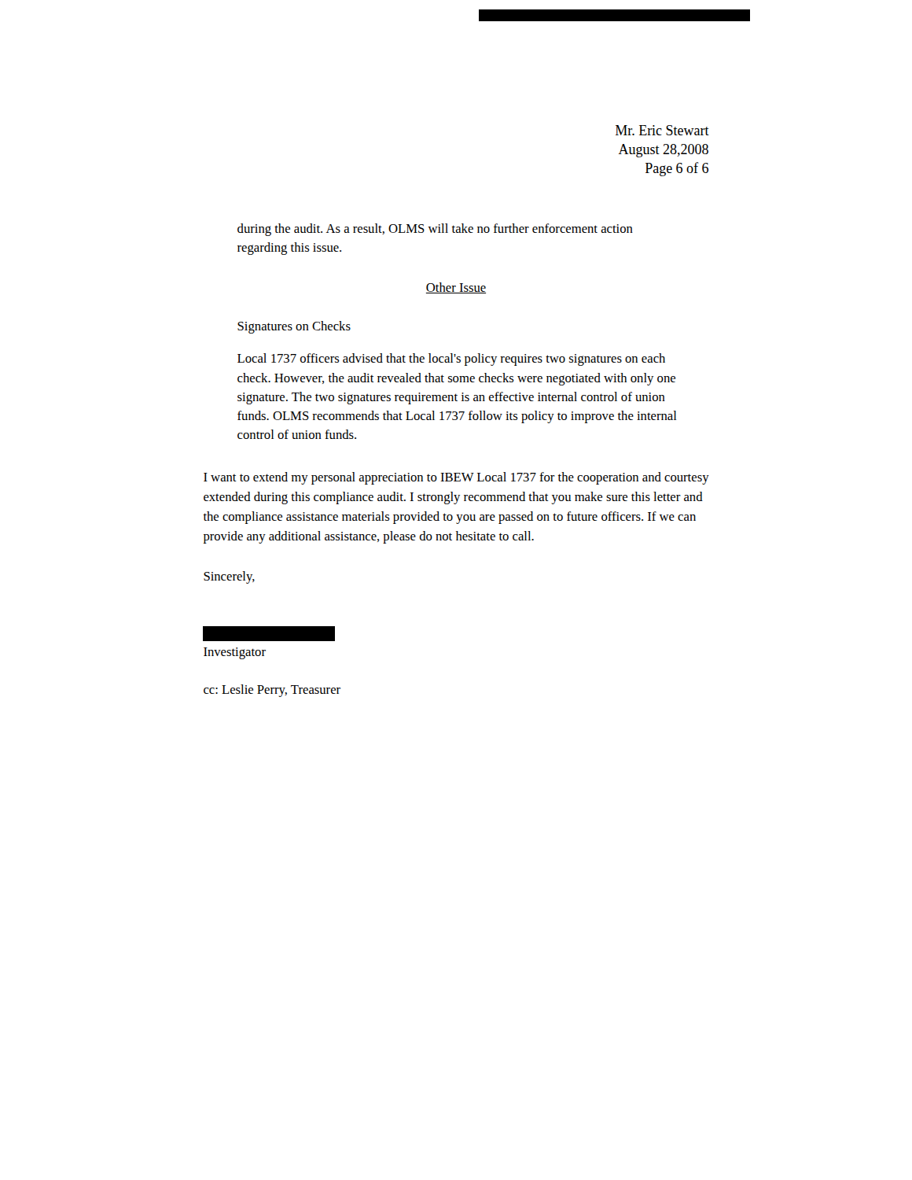Mr. Eric Stewart
August 28,2008
Page 6 of 6
during the audit. As a result, OLMS will take no further enforcement action regarding this issue.
Other Issue
Signatures on Checks
Local 1737 officers advised that the local's policy requires two signatures on each check. However, the audit revealed that some checks were negotiated with only one signature. The two signatures requirement is an effective internal control of union funds. OLMS recommends that Local 1737 follow its policy to improve the internal control of union funds.
I want to extend my personal appreciation to IBEW Local 1737 for the cooperation and courtesy extended during this compliance audit. I strongly recommend that you make sure this letter and the compliance assistance materials provided to you are passed on to future officers. If we can provide any additional assistance, please do not hesitate to call.
Sincerely,
Investigator
cc: Leslie Perry, Treasurer